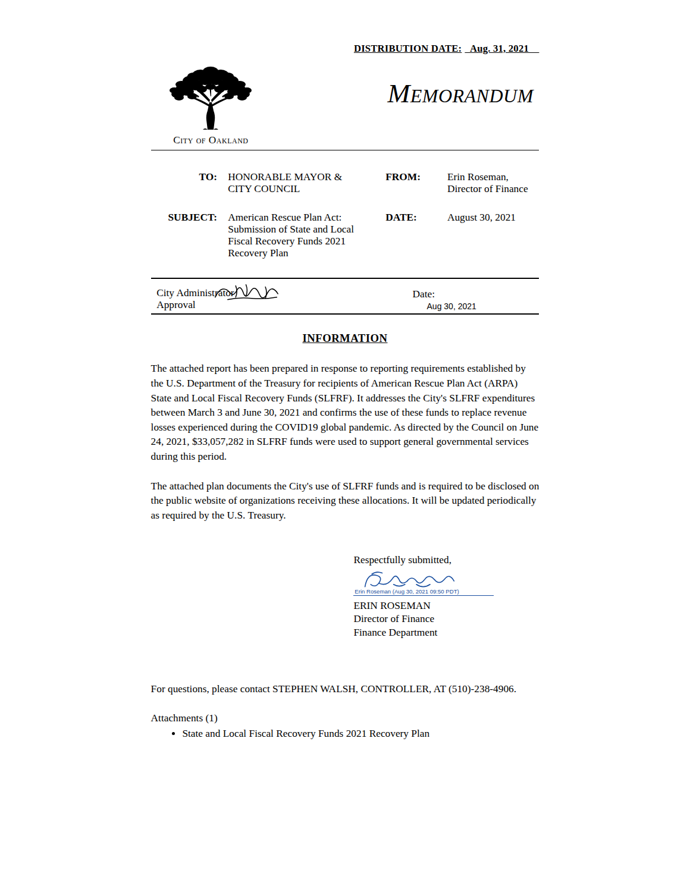DISTRIBUTION DATE: Aug. 31, 2021
City of Oakland
Memorandum
| TO: | HONORABLE MAYOR & CITY COUNCIL | FROM: | Erin Roseman, Director of Finance |
| SUBJECT: | American Rescue Plan Act: Submission of State and Local Fiscal Recovery Funds 2021 Recovery Plan | DATE: | August 30, 2021 |
City Administrator
Approval
Date: Aug 30, 2021
INFORMATION
The attached report has been prepared in response to reporting requirements established by the U.S. Department of the Treasury for recipients of American Rescue Plan Act (ARPA) State and Local Fiscal Recovery Funds (SLFRF). It addresses the City's SLFRF expenditures between March 3 and June 30, 2021 and confirms the use of these funds to replace revenue losses experienced during the COVID19 global pandemic. As directed by the Council on June 24, 2021, $33,057,282 in SLFRF funds were used to support general governmental services during this period.
The attached plan documents the City's use of SLFRF funds and is required to be disclosed on the public website of organizations receiving these allocations. It will be updated periodically as required by the U.S. Treasury.
Respectfully submitted,
Erin Roseman (Aug 30, 2021 09:50 PDT)
ERIN ROSEMAN
Director of Finance
Finance Department
For questions, please contact STEPHEN WALSH, CONTROLLER, AT (510)-238-4906.
Attachments (1)
State and Local Fiscal Recovery Funds 2021 Recovery Plan